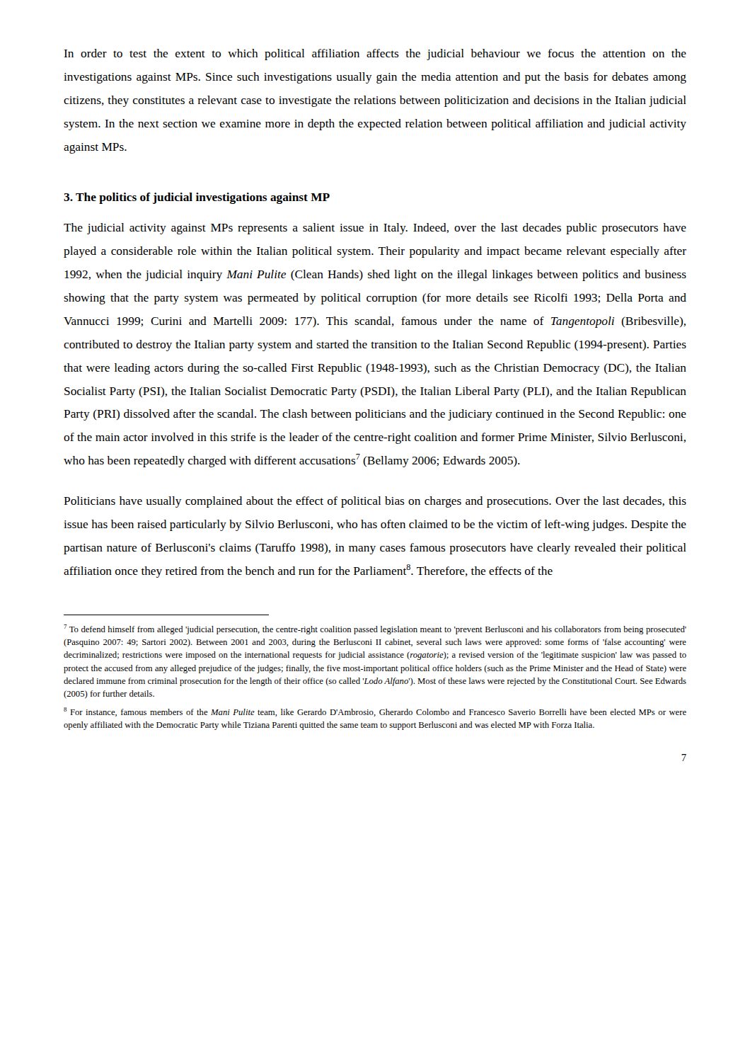In order to test the extent to which political affiliation affects the judicial behaviour we focus the attention on the investigations against MPs. Since such investigations usually gain the media attention and put the basis for debates among citizens, they constitutes a relevant case to investigate the relations between politicization and decisions in the Italian judicial system. In the next section we examine more in depth the expected relation between political affiliation and judicial activity against MPs.
3. The politics of judicial investigations against MP
The judicial activity against MPs represents a salient issue in Italy. Indeed, over the last decades public prosecutors have played a considerable role within the Italian political system. Their popularity and impact became relevant especially after 1992, when the judicial inquiry Mani Pulite (Clean Hands) shed light on the illegal linkages between politics and business showing that the party system was permeated by political corruption (for more details see Ricolfi 1993; Della Porta and Vannucci 1999; Curini and Martelli 2009: 177). This scandal, famous under the name of Tangentopoli (Bribesville), contributed to destroy the Italian party system and started the transition to the Italian Second Republic (1994-present). Parties that were leading actors during the so-called First Republic (1948-1993), such as the Christian Democracy (DC), the Italian Socialist Party (PSI), the Italian Socialist Democratic Party (PSDI), the Italian Liberal Party (PLI), and the Italian Republican Party (PRI) dissolved after the scandal. The clash between politicians and the judiciary continued in the Second Republic: one of the main actor involved in this strife is the leader of the centre-right coalition and former Prime Minister, Silvio Berlusconi, who has been repeatedly charged with different accusations7 (Bellamy 2006; Edwards 2005).
Politicians have usually complained about the effect of political bias on charges and prosecutions. Over the last decades, this issue has been raised particularly by Silvio Berlusconi, who has often claimed to be the victim of left-wing judges. Despite the partisan nature of Berlusconi's claims (Taruffo 1998), in many cases famous prosecutors have clearly revealed their political affiliation once they retired from the bench and run for the Parliament8. Therefore, the effects of the
7 To defend himself from alleged 'judicial persecution, the centre-right coalition passed legislation meant to 'prevent Berlusconi and his collaborators from being prosecuted' (Pasquino 2007: 49; Sartori 2002). Between 2001 and 2003, during the Berlusconi II cabinet, several such laws were approved: some forms of 'false accounting' were decriminalized; restrictions were imposed on the international requests for judicial assistance (rogatorie); a revised version of the 'legitimate suspicion' law was passed to protect the accused from any alleged prejudice of the judges; finally, the five most-important political office holders (such as the Prime Minister and the Head of State) were declared immune from criminal prosecution for the length of their office (so called 'Lodo Alfano'). Most of these laws were rejected by the Constitutional Court. See Edwards (2005) for further details.
8 For instance, famous members of the Mani Pulite team, like Gerardo D'Ambrosio, Gherardo Colombo and Francesco Saverio Borrelli have been elected MPs or were openly affiliated with the Democratic Party while Tiziana Parenti quitted the same team to support Berlusconi and was elected MP with Forza Italia.
7